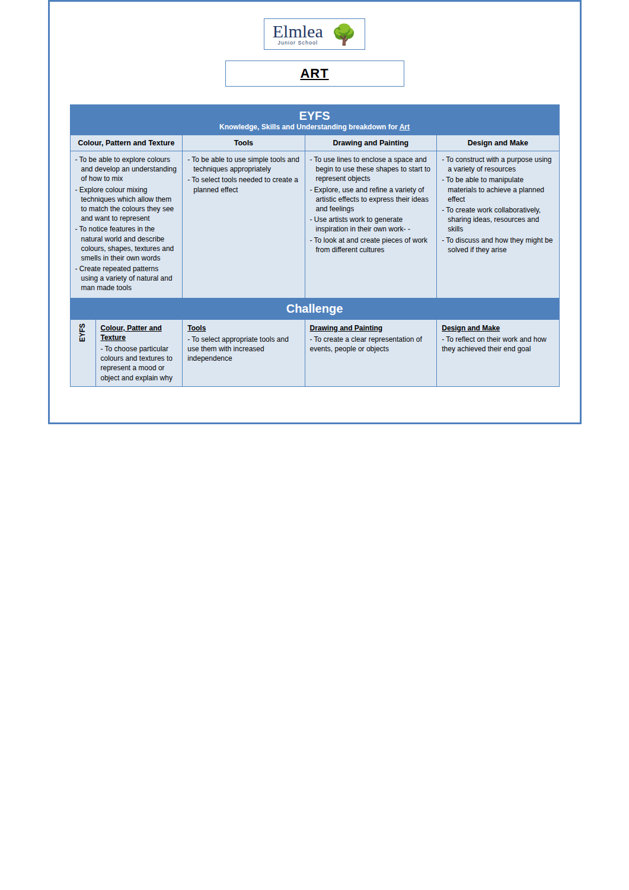ElmleaJunior School 🌳
ART
| EYFS Knowledge, Skills and Understanding breakdown for Art |
| Colour, Pattern and Texture | Tools | Drawing and Painting | Design and Make |
| - To be able to explore colours and develop an understanding of how to mix - Explore colour mixing techniques which allow them to match the colours they see and want to represent - To notice features in the natural world and describe colours, shapes, textures and smells in their own words - Create repeated patterns using a variety of natural and man made tools | - To be able to use simple tools and techniques appropriately - To select tools needed to create a planned effect | - To use lines to enclose a space and begin to use these shapes to start to represent objects - Explore, use and refine a variety of artistic effects to express their ideas and feelings - Use artists work to generate inspiration in their own work- - - To look at and create pieces of work from different cultures | - To construct with a purpose using a variety of resources - To be able to manipulate materials to achieve a planned effect - To create work collaboratively, sharing ideas, resources and skills - To discuss and how they might be solved if they arise |
| Challenge |
| / EYFS / Colour, Patter and Texture - To choose particular colours and textures to represent a mood or object and explain why / | Tools - To select appropriate tools and use them with increased independence | Drawing and Painting - To create a clear representation of events, people or objects | Design and Make - To reflect on their work and how they achieved their end goal |